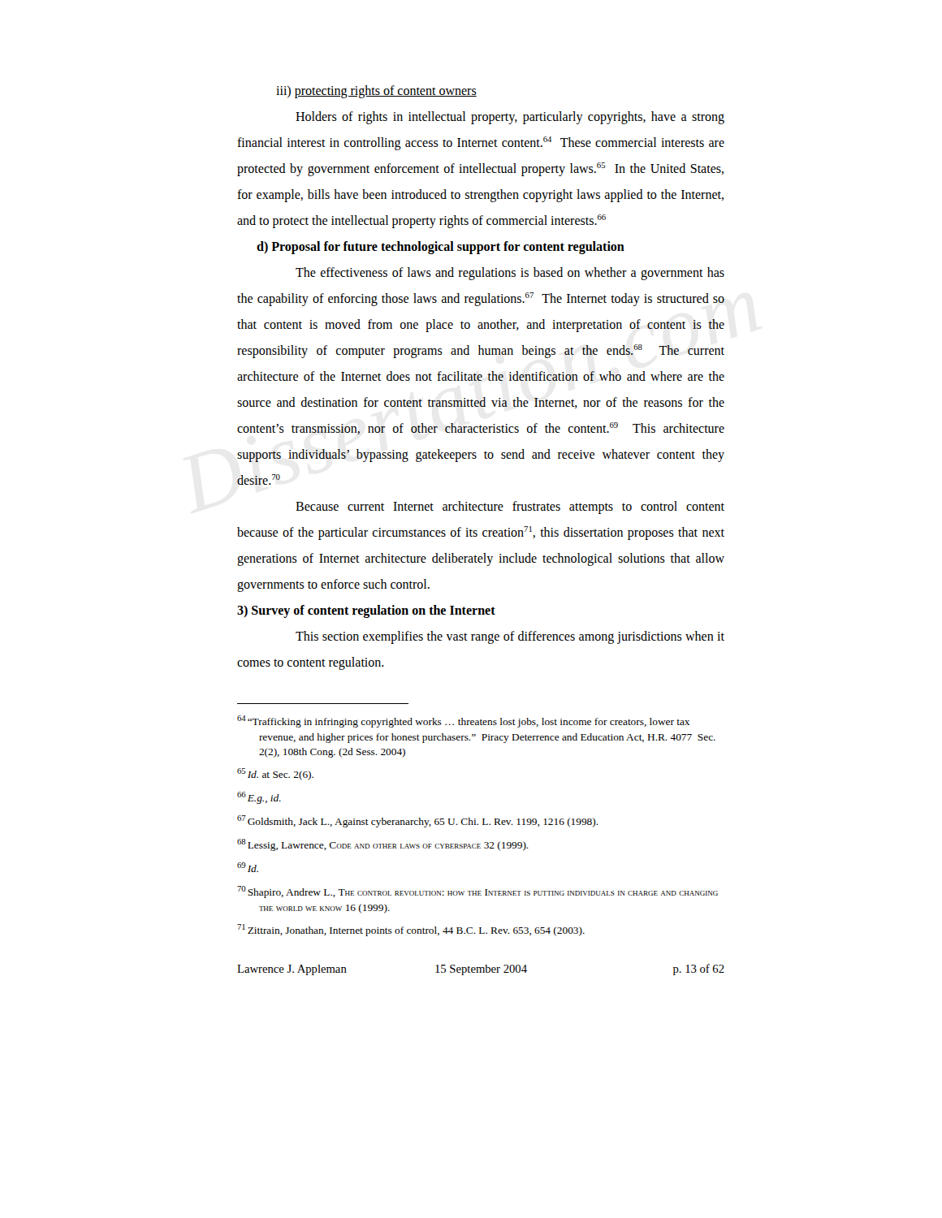Dissertation.com
iii) protecting rights of content owners
Holders of rights in intellectual property, particularly copyrights, have a strong financial interest in controlling access to Internet content.64 These commercial interests are protected by government enforcement of intellectual property laws.65 In the United States, for example, bills have been introduced to strengthen copyright laws applied to the Internet, and to protect the intellectual property rights of commercial interests.66
d) Proposal for future technological support for content regulation
The effectiveness of laws and regulations is based on whether a government has the capability of enforcing those laws and regulations.67 The Internet today is structured so that content is moved from one place to another, and interpretation of content is the responsibility of computer programs and human beings at the ends.68 The current architecture of the Internet does not facilitate the identification of who and where are the source and destination for content transmitted via the Internet, nor of the reasons for the content’s transmission, nor of other characteristics of the content.69 This architecture supports individuals’ bypassing gatekeepers to send and receive whatever content they desire.70
Because current Internet architecture frustrates attempts to control content because of the particular circumstances of its creation71, this dissertation proposes that next generations of Internet architecture deliberately include technological solutions that allow governments to enforce such control.
3) Survey of content regulation on the Internet
This section exemplifies the vast range of differences among jurisdictions when it comes to content regulation.
64“Trafficking in infringing copyrighted works … threatens lost jobs, lost income for creators, lower tax revenue, and higher prices for honest purchasers.” Piracy Deterrence and Education Act, H.R. 4077 Sec. 2(2), 108th Cong. (2d Sess. 2004)
65 Id. at Sec. 2(6).
66 E.g., id.
67 Goldsmith, Jack L., Against cyberanarchy, 65 U. Chi. L. Rev. 1199, 1216 (1998).
68 Lessig, Lawrence, Code and other laws of cyberspace 32 (1999).
69 Id.
70 Shapiro, Andrew L., The control revolution: how the Internet is putting individuals in charge and changing the world we know 16 (1999).
71 Zittrain, Jonathan, Internet points of control, 44 B.C. L. Rev. 653, 654 (2003).
Lawrence J. Appleman
15 September 2004
p. 13 of 62